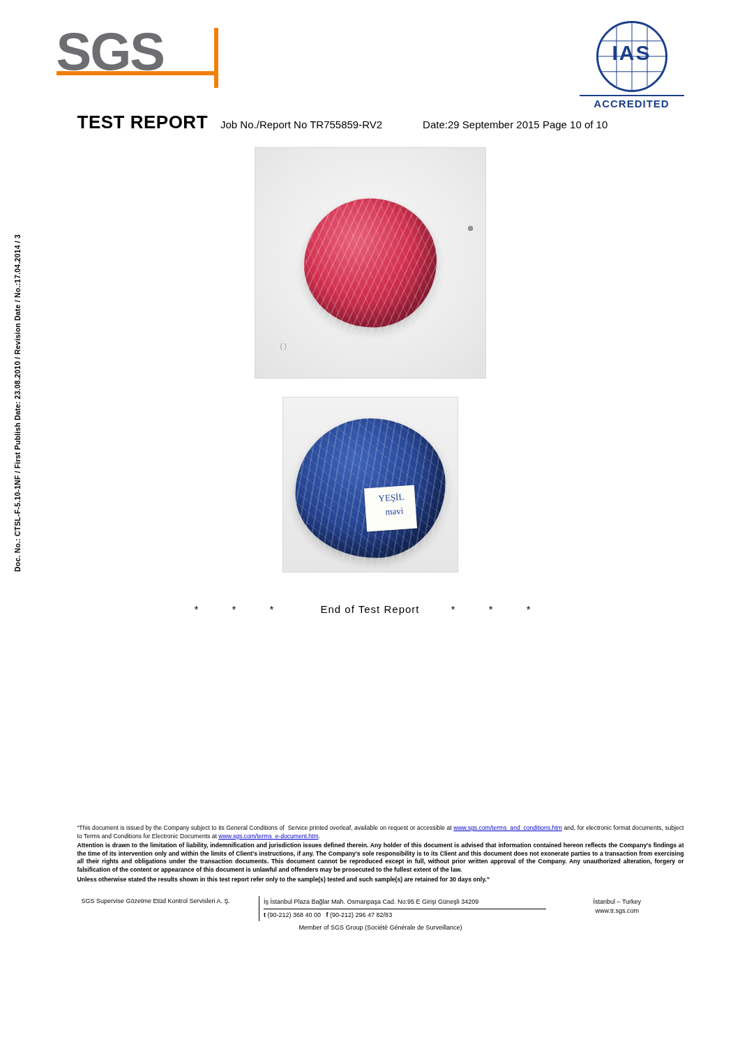Doc. No.: CTSL-F-5.10-1NF / First Publish Date: 23.08.2010 / Revision Date / No.:17.04.2014 / 3
SGS
IAS
ACCREDITED
TEST REPORT Job No./Report No TR755859-RV2 Date:29 September 2015 Page 10 of 10
( )
YEŞİL
mavi
* * * End of Test Report * * *
“This document is issued by the Company subject to its General Conditions of Service printed overleaf, available on request or accessible at www.sgs.com/terms_and_conditions.htm and, for electronic format documents, subject to Terms and Conditions for Electronic Documents at www.sgs.com/terms_e-document.htm.
Attention is drawn to the limitation of liability, indemnification and jurisdiction issues defined therein. Any holder of this document is advised that information contained hereon reflects the Company's findings at the time of its intervention only and within the limits of Client's instructions, if any. The Company's sole responsibility is to its Client and this document does not exonerate parties to a transaction from exercising all their rights and obligations under the transaction documents. This document cannot be reproduced except in full, without prior written approval of the Company. Any unauthorized alteration, forgery or falsification of the content or appearance of this document is unlawful and offenders may be prosecuted to the fullest extent of the law.
Unless otherwise stated the results shown in this test report refer only to the sample(s) tested and such sample(s) are retained for 30 days only.”
| SGS Supervise Gözetme Etüd Kontrol Servisleri A. Ş. | İş İstanbul Plaza Bağlar Mah. Osmanpaşa Cad. No:95 E Girişi Güneşli 34209 t (90-212) 368 40 00 f (90-212) 296 47 82/83 | İstanbul – Turkey www.tr.sgs.com |
| Member of SGS Group (Société Générale de Surveillance) |